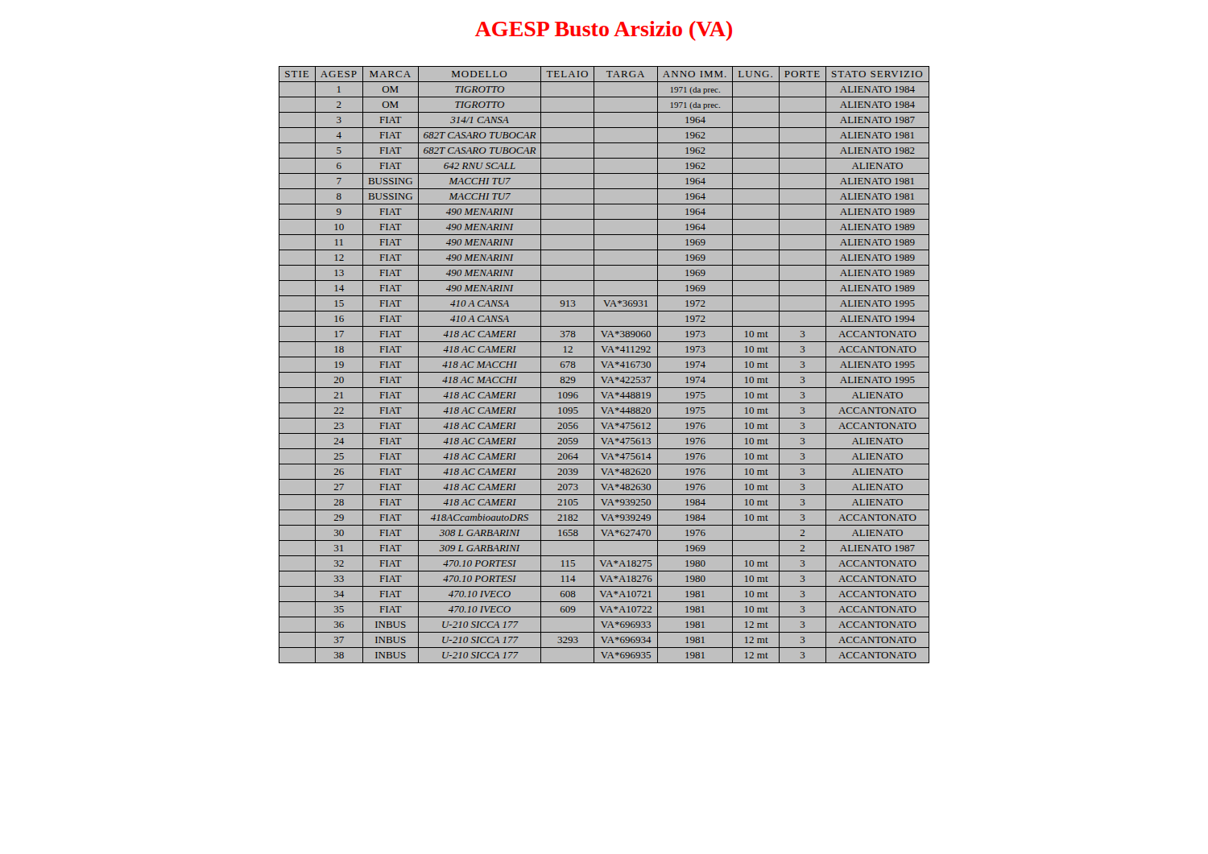AGESP Busto Arsizio (VA)
| STIE | AGESP | MARCA | MODELLO | TELAIO | TARGA | ANNO IMM. | LUNG. | PORTE | STATO SERVIZIO |
| --- | --- | --- | --- | --- | --- | --- | --- | --- | --- |
| | 1 | OM | TIGROTTO | | | 1971 (da prec. | | | ALIENATO 1984 |
| | 2 | OM | TIGROTTO | | | 1971 (da prec. | | | ALIENATO 1984 |
| | 3 | FIAT | 314/1 CANSA | | | 1964 | | | ALIENATO 1987 |
| | 4 | FIAT | 682T CASARO TUBOCAR | | | 1962 | | | ALIENATO 1981 |
| | 5 | FIAT | 682T CASARO TUBOCAR | | | 1962 | | | ALIENATO 1982 |
| | 6 | FIAT | 642 RNU SCALL | | | 1962 | | | ALIENATO |
| | 7 | BUSSING | MACCHI TU7 | | | 1964 | | | ALIENATO 1981 |
| | 8 | BUSSING | MACCHI TU7 | | | 1964 | | | ALIENATO 1981 |
| | 9 | FIAT | 490 MENARINI | | | 1964 | | | ALIENATO 1989 |
| | 10 | FIAT | 490 MENARINI | | | 1964 | | | ALIENATO 1989 |
| | 11 | FIAT | 490 MENARINI | | | 1969 | | | ALIENATO 1989 |
| | 12 | FIAT | 490 MENARINI | | | 1969 | | | ALIENATO 1989 |
| | 13 | FIAT | 490 MENARINI | | | 1969 | | | ALIENATO 1989 |
| | 14 | FIAT | 490 MENARINI | | | 1969 | | | ALIENATO 1989 |
| | 15 | FIAT | 410 A CANSA | 913 | VA*36931 | 1972 | | | ALIENATO 1995 |
| | 16 | FIAT | 410 A CANSA | | | 1972 | | | ALIENATO 1994 |
| | 17 | FIAT | 418 AC CAMERI | 378 | VA*389060 | 1973 | 10 mt | 3 | ACCANTONATO |
| | 18 | FIAT | 418 AC CAMERI | 12 | VA*411292 | 1973 | 10 mt | 3 | ACCANTONATO |
| | 19 | FIAT | 418 AC MACCHI | 678 | VA*416730 | 1974 | 10 mt | 3 | ALIENATO 1995 |
| | 20 | FIAT | 418 AC MACCHI | 829 | VA*422537 | 1974 | 10 mt | 3 | ALIENATO 1995 |
| | 21 | FIAT | 418 AC CAMERI | 1096 | VA*448819 | 1975 | 10 mt | 3 | ALIENATO |
| | 22 | FIAT | 418 AC CAMERI | 1095 | VA*448820 | 1975 | 10 mt | 3 | ACCANTONATO |
| | 23 | FIAT | 418 AC CAMERI | 2056 | VA*475612 | 1976 | 10 mt | 3 | ACCANTONATO |
| | 24 | FIAT | 418 AC CAMERI | 2059 | VA*475613 | 1976 | 10 mt | 3 | ALIENATO |
| | 25 | FIAT | 418 AC CAMERI | 2064 | VA*475614 | 1976 | 10 mt | 3 | ALIENATO |
| | 26 | FIAT | 418 AC CAMERI | 2039 | VA*482620 | 1976 | 10 mt | 3 | ALIENATO |
| | 27 | FIAT | 418 AC CAMERI | 2073 | VA*482630 | 1976 | 10 mt | 3 | ALIENATO |
| | 28 | FIAT | 418 AC CAMERI | 2105 | VA*939250 | 1984 | 10 mt | 3 | ALIENATO |
| | 29 | FIAT | 418ACcambioautoDRS | 2182 | VA*939249 | 1984 | 10 mt | 3 | ACCANTONATO |
| | 30 | FIAT | 308 L GARBARINI | 1658 | VA*627470 | 1976 | | 2 | ALIENATO |
| | 31 | FIAT | 309 L GARBARINI | | | 1969 | | 2 | ALIENATO 1987 |
| | 32 | FIAT | 470.10 PORTESI | 115 | VA*A18275 | 1980 | 10 mt | 3 | ACCANTONATO |
| | 33 | FIAT | 470.10 PORTESI | 114 | VA*A18276 | 1980 | 10 mt | 3 | ACCANTONATO |
| | 34 | FIAT | 470.10 IVECO | 608 | VA*A10721 | 1981 | 10 mt | 3 | ACCANTONATO |
| | 35 | FIAT | 470.10 IVECO | 609 | VA*A10722 | 1981 | 10 mt | 3 | ACCANTONATO |
| | 36 | INBUS | U-210 SICCA 177 | | VA*696933 | 1981 | 12 mt | 3 | ACCANTONATO |
| | 37 | INBUS | U-210 SICCA 177 | 3293 | VA*696934 | 1981 | 12 mt | 3 | ACCANTONATO |
| | 38 | INBUS | U-210 SICCA 177 | | VA*696935 | 1981 | 12 mt | 3 | ACCANTONATO |